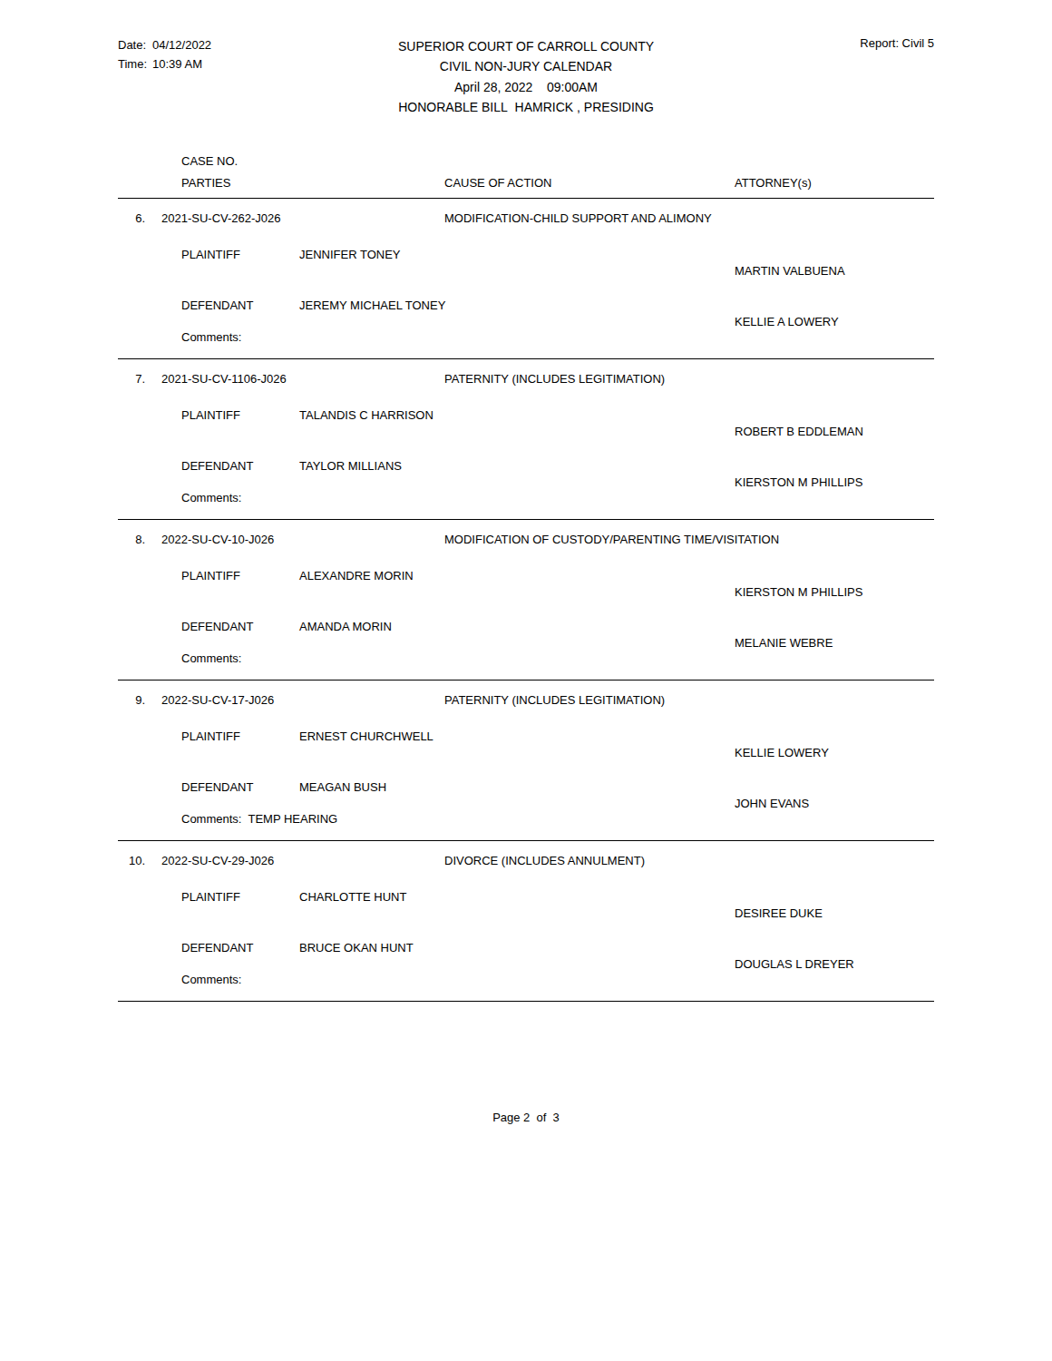| Date: | 04/12/2022 |
| Time: | 10:39 AM |
Report: Civil 5
SUPERIOR COURT OF CARROLL COUNTY
CIVIL NON-JURY CALENDAR
April 28, 2022 09:00AM
HONORABLE BILL HAMRICK , PRESIDING
CASE NO.
PARTIES
CAUSE OF ACTION
ATTORNEY(s)
6.
2021-SU-CV-262-J026
MODIFICATION-CHILD SUPPORT AND ALIMONY
PLAINTIFF
JENNIFER TONEY
MARTIN VALBUENA
DEFENDANT
JEREMY MICHAEL TONEY
KELLIE A LOWERY
Comments:
7.
2021-SU-CV-1106-J026
PATERNITY (INCLUDES LEGITIMATION)
PLAINTIFF
TALANDIS C HARRISON
ROBERT B EDDLEMAN
DEFENDANT
TAYLOR MILLIANS
KIERSTON M PHILLIPS
Comments:
8.
2022-SU-CV-10-J026
MODIFICATION OF CUSTODY/PARENTING TIME/VISITATION
PLAINTIFF
ALEXANDRE MORIN
KIERSTON M PHILLIPS
DEFENDANT
AMANDA MORIN
MELANIE WEBRE
Comments:
9.
2022-SU-CV-17-J026
PATERNITY (INCLUDES LEGITIMATION)
PLAINTIFF
ERNEST CHURCHWELL
KELLIE LOWERY
DEFENDANT
MEAGAN BUSH
JOHN EVANS
Comments: TEMP HEARING
10.
2022-SU-CV-29-J026
DIVORCE (INCLUDES ANNULMENT)
PLAINTIFF
CHARLOTTE HUNT
DESIREE DUKE
DEFENDANT
BRUCE OKAN HUNT
DOUGLAS L DREYER
Comments:
Page 2 of 3